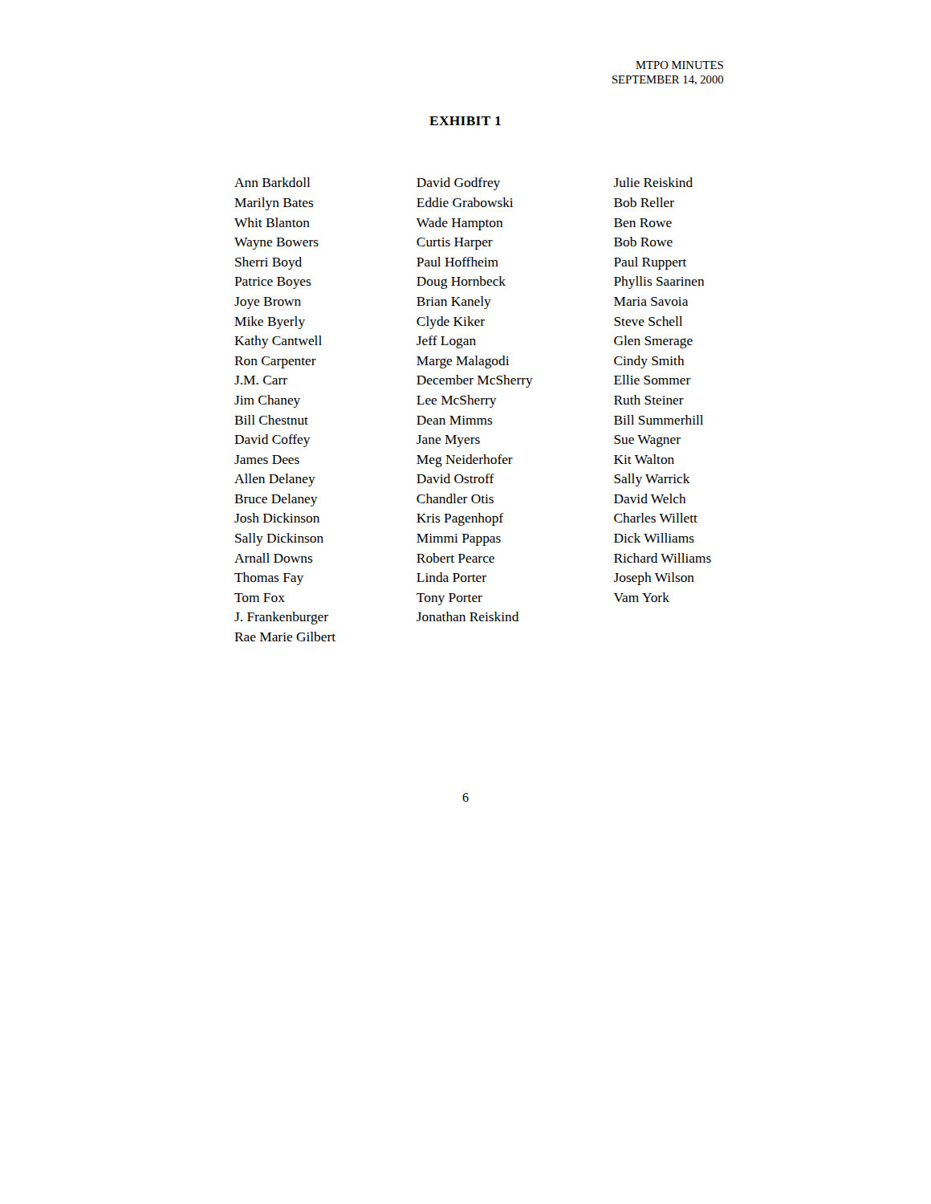MTPO MINUTES
SEPTEMBER 14, 2000
EXHIBIT 1
Ann Barkdoll
Marilyn Bates
Whit Blanton
Wayne Bowers
Sherri Boyd
Patrice Boyes
Joye Brown
Mike Byerly
Kathy Cantwell
Ron Carpenter
J.M. Carr
Jim Chaney
Bill Chestnut
David Coffey
James Dees
Allen Delaney
Bruce Delaney
Josh Dickinson
Sally Dickinson
Arnall Downs
Thomas Fay
Tom Fox
J. Frankenburger
Rae Marie Gilbert
David Godfrey
Eddie Grabowski
Wade Hampton
Curtis Harper
Paul Hoffheim
Doug Hornbeck
Brian Kanely
Clyde Kiker
Jeff Logan
Marge Malagodi
December McSherry
Lee McSherry
Dean Mimms
Jane Myers
Meg Neiderhofer
David Ostroff
Chandler Otis
Kris Pagenhopf
Mimmi Pappas
Robert Pearce
Linda Porter
Tony Porter
Jonathan Reiskind
Julie Reiskind
Bob Reller
Ben Rowe
Bob Rowe
Paul Ruppert
Phyllis Saarinen
Maria Savoia
Steve Schell
Glen Smerage
Cindy Smith
Ellie Sommer
Ruth Steiner
Bill Summerhill
Sue Wagner
Kit Walton
Sally Warrick
David Welch
Charles Willett
Dick Williams
Richard Williams
Joseph Wilson
Vam York
6